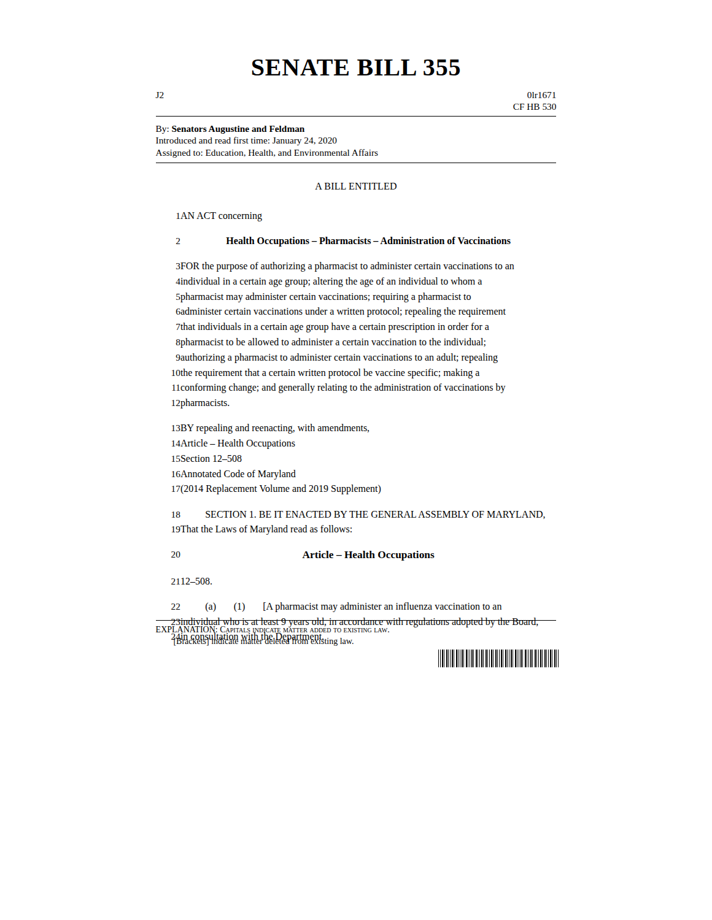SENATE BILL 355
J2
0lr1671
CF HB 530
By: Senators Augustine and Feldman
Introduced and read first time: January 24, 2020
Assigned to: Education, Health, and Environmental Affairs
A BILL ENTITLED
| 1 | AN ACT concerning |
| 2 | Health Occupations – Pharmacists – Administration of Vaccinations |
| 3 | FOR the purpose of authorizing a pharmacist to administer certain vaccinations to an |
| 4 | individual in a certain age group; altering the age of an individual to whom a |
| 5 | pharmacist may administer certain vaccinations; requiring a pharmacist to |
| 6 | administer certain vaccinations under a written protocol; repealing the requirement |
| 7 | that individuals in a certain age group have a certain prescription in order for a |
| 8 | pharmacist to be allowed to administer a certain vaccination to the individual; |
| 9 | authorizing a pharmacist to administer certain vaccinations to an adult; repealing |
| 10 | the requirement that a certain written protocol be vaccine specific; making a |
| 11 | conforming change; and generally relating to the administration of vaccinations by |
| 12 | pharmacists. |
| 13 | BY repealing and reenacting, with amendments, |
| 14 | Article – Health Occupations |
| 15 | Section 12–508 |
| 16 | Annotated Code of Maryland |
| 17 | (2014 Replacement Volume and 2019 Supplement) |
| 18 | SECTION 1. BE IT ENACTED BY THE GENERAL ASSEMBLY OF MARYLAND, |
| 19 | That the Laws of Maryland read as follows: |
| 20 | Article – Health Occupations |
| 21 | 12–508. |
| 22 | (a) (1) [A pharmacist may administer an influenza vaccination to an |
| 23 | individual who is at least 9 years old, in accordance with regulations adopted by the Board, |
| 24 | in consultation with the Department. |
EXPLANATION: Capitals indicate matter added to existing law.
[Brackets] indicate matter deleted from existing law.